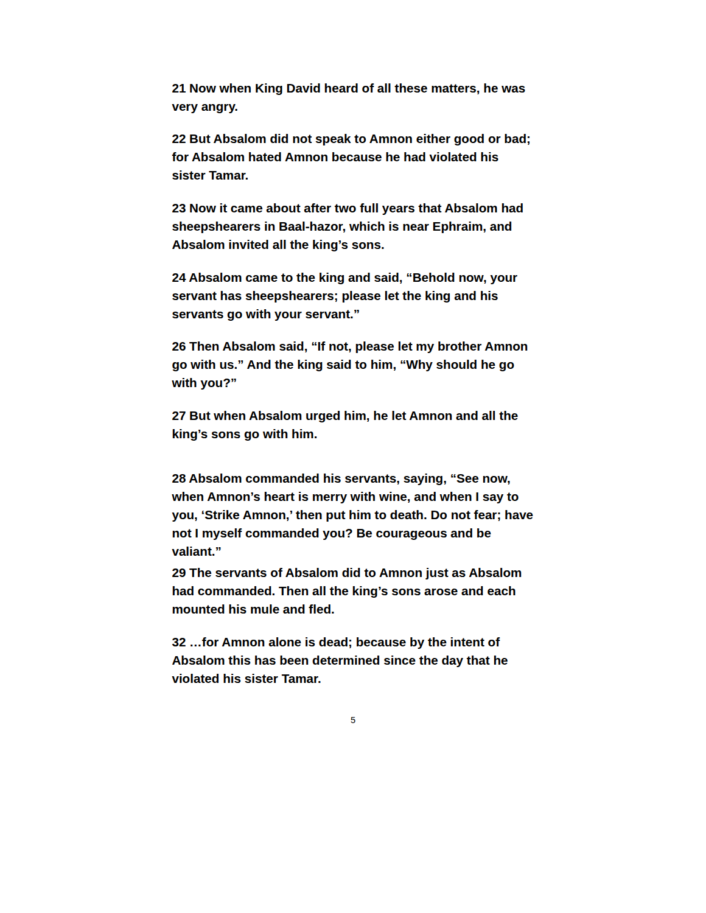21 Now when King David heard of all these matters, he was very angry.
22 But Absalom did not speak to Amnon either good or bad; for Absalom hated Amnon because he had violated his sister Tamar.
23 Now it came about after two full years that Absalom had sheepshearers in Baal-hazor, which is near Ephraim, and Absalom invited all the king’s sons.
24 Absalom came to the king and said, “Behold now, your servant has sheepshearers; please let the king and his servants go with your servant.”
26 Then Absalom said, “If not, please let my brother Amnon go with us.” And the king said to him, “Why should he go with you?”
27 But when Absalom urged him, he let Amnon and all the king’s sons go with him.
28 Absalom commanded his servants, saying, “See now, when Amnon’s heart is merry with wine, and when I say to you, ‘Strike Amnon,’ then put him to death. Do not fear; have not I myself commanded you? Be courageous and be valiant.”
29 The servants of Absalom did to Amnon just as Absalom had commanded. Then all the king’s sons arose and each mounted his mule and fled.
32 …for Amnon alone is dead; because by the intent of Absalom this has been determined since the day that he violated his sister Tamar.
5